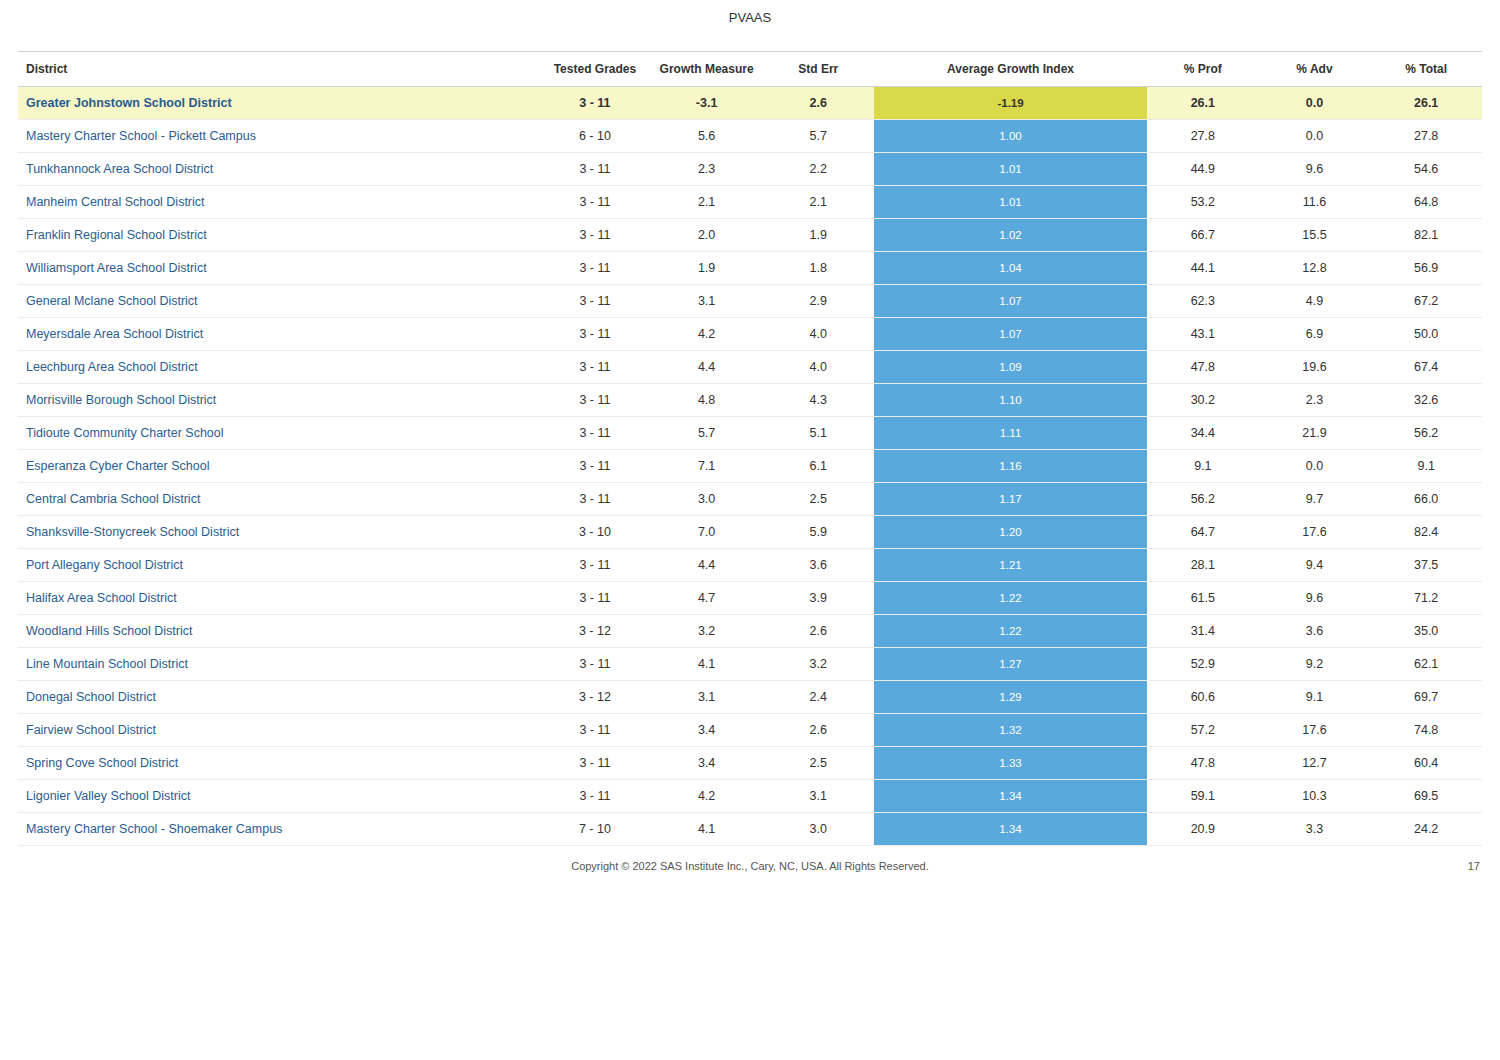PVAAS
| District | Tested Grades | Growth Measure | Std Err | Average Growth Index | % Prof | % Adv | % Total |
| --- | --- | --- | --- | --- | --- | --- | --- |
| Greater Johnstown School District | 3 - 11 | -3.1 | 2.6 | -1.19 | 26.1 | 0.0 | 26.1 |
| Mastery Charter School - Pickett Campus | 6 - 10 | 5.6 | 5.7 | 1.00 | 27.8 | 0.0 | 27.8 |
| Tunkhannock Area School District | 3 - 11 | 2.3 | 2.2 | 1.01 | 44.9 | 9.6 | 54.6 |
| Manheim Central School District | 3 - 11 | 2.1 | 2.1 | 1.01 | 53.2 | 11.6 | 64.8 |
| Franklin Regional School District | 3 - 11 | 2.0 | 1.9 | 1.02 | 66.7 | 15.5 | 82.1 |
| Williamsport Area School District | 3 - 11 | 1.9 | 1.8 | 1.04 | 44.1 | 12.8 | 56.9 |
| General Mclane School District | 3 - 11 | 3.1 | 2.9 | 1.07 | 62.3 | 4.9 | 67.2 |
| Meyersdale Area School District | 3 - 11 | 4.2 | 4.0 | 1.07 | 43.1 | 6.9 | 50.0 |
| Leechburg Area School District | 3 - 11 | 4.4 | 4.0 | 1.09 | 47.8 | 19.6 | 67.4 |
| Morrisville Borough School District | 3 - 11 | 4.8 | 4.3 | 1.10 | 30.2 | 2.3 | 32.6 |
| Tidioute Community Charter School | 3 - 11 | 5.7 | 5.1 | 1.11 | 34.4 | 21.9 | 56.2 |
| Esperanza Cyber Charter School | 3 - 11 | 7.1 | 6.1 | 1.16 | 9.1 | 0.0 | 9.1 |
| Central Cambria School District | 3 - 11 | 3.0 | 2.5 | 1.17 | 56.2 | 9.7 | 66.0 |
| Shanksville-Stonycreek School District | 3 - 10 | 7.0 | 5.9 | 1.20 | 64.7 | 17.6 | 82.4 |
| Port Allegany School District | 3 - 11 | 4.4 | 3.6 | 1.21 | 28.1 | 9.4 | 37.5 |
| Halifax Area School District | 3 - 11 | 4.7 | 3.9 | 1.22 | 61.5 | 9.6 | 71.2 |
| Woodland Hills School District | 3 - 12 | 3.2 | 2.6 | 1.22 | 31.4 | 3.6 | 35.0 |
| Line Mountain School District | 3 - 11 | 4.1 | 3.2 | 1.27 | 52.9 | 9.2 | 62.1 |
| Donegal School District | 3 - 12 | 3.1 | 2.4 | 1.29 | 60.6 | 9.1 | 69.7 |
| Fairview School District | 3 - 11 | 3.4 | 2.6 | 1.32 | 57.2 | 17.6 | 74.8 |
| Spring Cove School District | 3 - 11 | 3.4 | 2.5 | 1.33 | 47.8 | 12.7 | 60.4 |
| Ligonier Valley School District | 3 - 11 | 4.2 | 3.1 | 1.34 | 59.1 | 10.3 | 69.5 |
| Mastery Charter School - Shoemaker Campus | 7 - 10 | 4.1 | 3.0 | 1.34 | 20.9 | 3.3 | 24.2 |
Copyright © 2022 SAS Institute Inc., Cary, NC, USA. All Rights Reserved.
17